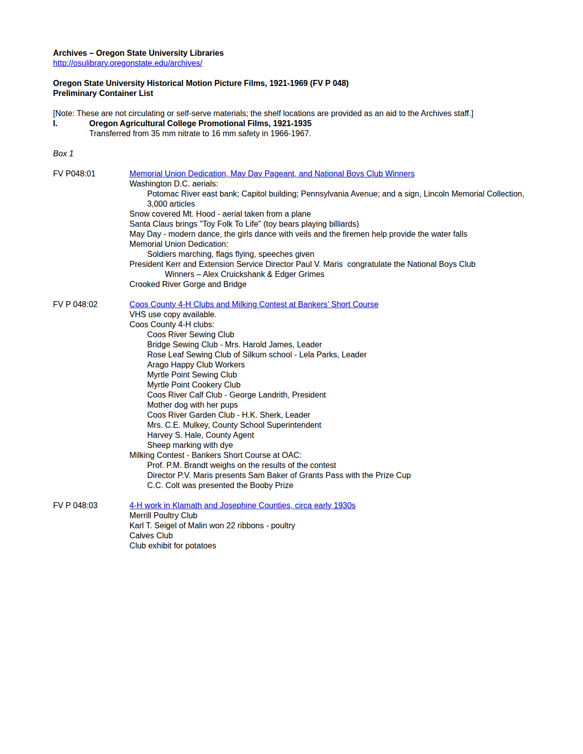Archives – Oregon State University Libraries
http://osulibrary.oregonstate.edu/archives/
Oregon State University Historical Motion Picture Films, 1921-1969 (FV P 048)
Preliminary Container List
[Note: These are not circulating or self-serve materials; the shelf locations are provided as an aid to the Archives staff.]
I. Oregon Agricultural College Promotional Films, 1921-1935
Transferred from 35 mm nitrate to 16 mm safety in 1966-1967.
Box 1
FV P048:01
Memorial Union Dedication, May Day Pageant, and National Boys Club Winners
Washington D.C. aerials:
Potomac River east bank; Capitol building; Pennsylvania Avenue; and a sign, Lincoln Memorial Collection, 3,000 articles
Snow covered Mt. Hood - aerial taken from a plane
Santa Claus brings "Toy Folk To Life" (toy bears playing billiards)
May Day - modern dance, the girls dance with veils and the firemen help provide the water falls
Memorial Union Dedication:
Soldiers marching, flags flying, speeches given
President Kerr and Extension Service Director Paul V. Maris congratulate the National Boys Club
Winners – Alex Cruickshank & Edger Grimes
Crooked River Gorge and Bridge
FV P 048:02
Coos County 4-H Clubs and Milking Contest at Bankers’ Short Course
VHS use copy available.
Coos County 4-H clubs:
Coos River Sewing Club
Bridge Sewing Club - Mrs. Harold James, Leader
Rose Leaf Sewing Club of Silkum school - Lela Parks, Leader
Arago Happy Club Workers
Myrtle Point Sewing Club
Myrtle Point Cookery Club
Coos River Calf Club - George Landrith, President
Mother dog with her pups
Coos River Garden Club - H.K. Sherk, Leader
Mrs. C.E. Mulkey, County School Superintendent
Harvey S. Hale, County Agent
Sheep marking with dye
Milking Contest - Bankers Short Course at OAC:
Prof. P.M. Brandt weighs on the results of the contest
Director P.V. Maris presents Sam Baker of Grants Pass with the Prize Cup
C.C. Colt was presented the Booby Prize
FV P 048:03
4-H work in Klamath and Josephine Counties, circa early 1930s
Merrill Poultry Club
Karl T. Seigel of Malin won 22 ribbons - poultry
Calves Club
Club exhibit for potatoes